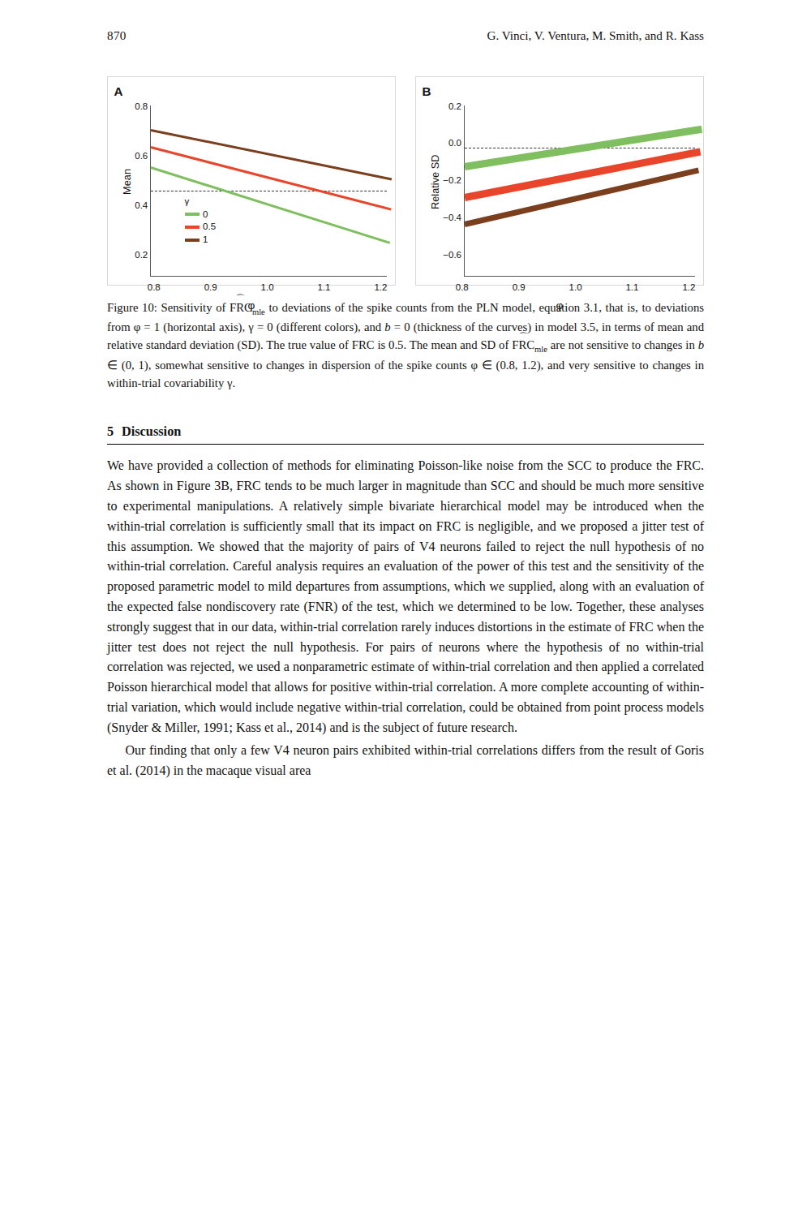870 G. Vinci, V. Ventura, M. Smith, and R. Kass
A
Mean
0.8 0.6 0.4 0.2
γ
0
0.5
1
0.80.91.01.11.2
φ
B
Relative SD
0.2 0.0 −0.2 −0.4 −0.6
0.80.91.01.11.2
φ
Figure 10: Sensitivity of FRCmle to deviations of the spike counts from the PLN model, equation 3.1, that is, to deviations from φ = 1 (horizontal axis), γ = 0 (different colors), and b = 0 (thickness of the curves) in model 3.5, in terms of mean and relative standard deviation (SD). The true value of FRC is 0.5. The mean and SD of FRCmle are not sensitive to changes in b ∈ (0, 1), somewhat sensitive to changes in dispersion of the spike counts φ ∈ (0.8, 1.2), and very sensitive to changes in within-trial covariability γ.
5 Discussion
We have provided a collection of methods for eliminating Poisson-like noise from the SCC to produce the FRC. As shown in Figure 3B, FRC tends to be much larger in magnitude than SCC and should be much more sensitive to experimental manipulations. A relatively simple bivariate hierarchical model may be introduced when the within-trial correlation is sufficiently small that its impact on FRC is negligible, and we proposed a jitter test of this assumption. We showed that the majority of pairs of V4 neurons failed to reject the null hypothesis of no within-trial correlation. Careful analysis requires an evaluation of the power of this test and the sensitivity of the proposed parametric model to mild departures from assumptions, which we supplied, along with an evaluation of the expected false nondiscovery rate (FNR) of the test, which we determined to be low. Together, these analyses strongly suggest that in our data, within-trial correlation rarely induces distortions in the estimate of FRC when the jitter test does not reject the null hypothesis. For pairs of neurons where the hypothesis of no within-trial correlation was rejected, we used a nonparametric estimate of within-trial correlation and then applied a correlated Poisson hierarchical model that allows for positive within-trial correlation. A more complete accounting of within-trial variation, which would include negative within-trial correlation, could be obtained from point process models (Snyder & Miller, 1991; Kass et al., 2014) and is the subject of future research.
Our finding that only a few V4 neuron pairs exhibited within-trial correlations differs from the result of Goris et al. (2014) in the macaque visual area